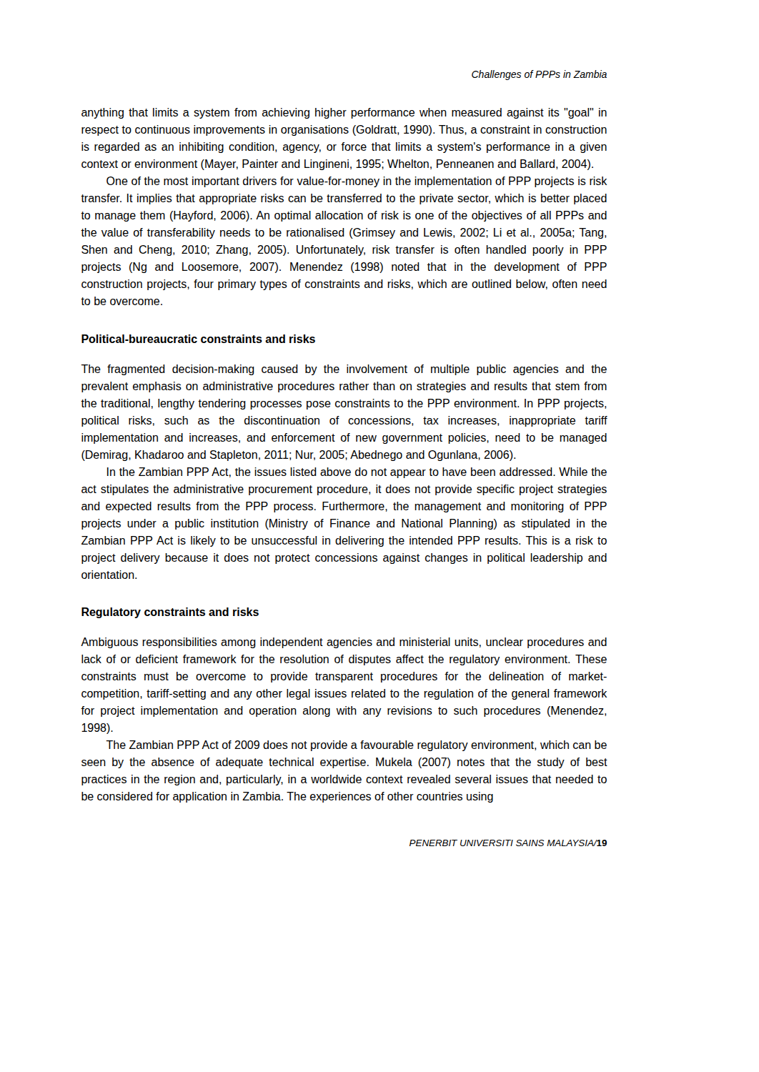Challenges of PPPs in Zambia
anything that limits a system from achieving higher performance when measured against its "goal" in respect to continuous improvements in organisations (Goldratt, 1990). Thus, a constraint in construction is regarded as an inhibiting condition, agency, or force that limits a system's performance in a given context or environment (Mayer, Painter and Lingineni, 1995; Whelton, Penneanen and Ballard, 2004).
One of the most important drivers for value-for-money in the implementation of PPP projects is risk transfer. It implies that appropriate risks can be transferred to the private sector, which is better placed to manage them (Hayford, 2006). An optimal allocation of risk is one of the objectives of all PPPs and the value of transferability needs to be rationalised (Grimsey and Lewis, 2002; Li et al., 2005a; Tang, Shen and Cheng, 2010; Zhang, 2005). Unfortunately, risk transfer is often handled poorly in PPP projects (Ng and Loosemore, 2007). Menendez (1998) noted that in the development of PPP construction projects, four primary types of constraints and risks, which are outlined below, often need to be overcome.
Political-bureaucratic constraints and risks
The fragmented decision-making caused by the involvement of multiple public agencies and the prevalent emphasis on administrative procedures rather than on strategies and results that stem from the traditional, lengthy tendering processes pose constraints to the PPP environment. In PPP projects, political risks, such as the discontinuation of concessions, tax increases, inappropriate tariff implementation and increases, and enforcement of new government policies, need to be managed (Demirag, Khadaroo and Stapleton, 2011; Nur, 2005; Abednego and Ogunlana, 2006).
In the Zambian PPP Act, the issues listed above do not appear to have been addressed. While the act stipulates the administrative procurement procedure, it does not provide specific project strategies and expected results from the PPP process. Furthermore, the management and monitoring of PPP projects under a public institution (Ministry of Finance and National Planning) as stipulated in the Zambian PPP Act is likely to be unsuccessful in delivering the intended PPP results. This is a risk to project delivery because it does not protect concessions against changes in political leadership and orientation.
Regulatory constraints and risks
Ambiguous responsibilities among independent agencies and ministerial units, unclear procedures and lack of or deficient framework for the resolution of disputes affect the regulatory environment. These constraints must be overcome to provide transparent procedures for the delineation of market-competition, tariff-setting and any other legal issues related to the regulation of the general framework for project implementation and operation along with any revisions to such procedures (Menendez, 1998).
The Zambian PPP Act of 2009 does not provide a favourable regulatory environment, which can be seen by the absence of adequate technical expertise. Mukela (2007) notes that the study of best practices in the region and, particularly, in a worldwide context revealed several issues that needed to be considered for application in Zambia. The experiences of other countries using
PENERBIT UNIVERSITI SAINS MALAYSIA/19